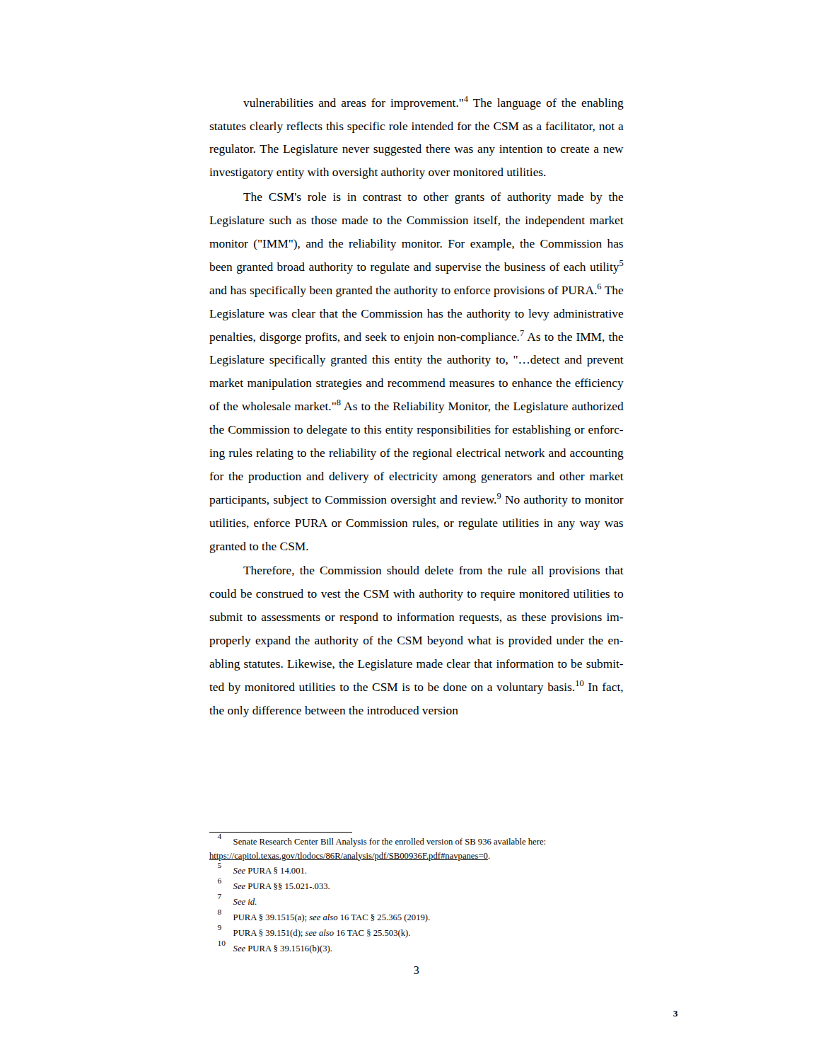vulnerabilities and areas for improvement."4 The language of the enabling statutes clearly reflects this specific role intended for the CSM as a facilitator, not a regulator. The Legislature never suggested there was any intention to create a new investigatory entity with oversight authority over monitored utilities.
The CSM's role is in contrast to other grants of authority made by the Legislature such as those made to the Commission itself, the independent market monitor ("IMM"), and the reliability monitor. For example, the Commission has been granted broad authority to regulate and supervise the business of each utility5 and has specifically been granted the authority to enforce provisions of PURA.6 The Legislature was clear that the Commission has the authority to levy administrative penalties, disgorge profits, and seek to enjoin non-compliance.7 As to the IMM, the Legislature specifically granted this entity the authority to, "…detect and prevent market manipulation strategies and recommend measures to enhance the efficiency of the wholesale market."8 As to the Reliability Monitor, the Legislature authorized the Commission to delegate to this entity responsibilities for establishing or enforcing rules relating to the reliability of the regional electrical network and accounting for the production and delivery of electricity among generators and other market participants, subject to Commission oversight and review.9 No authority to monitor utilities, enforce PURA or Commission rules, or regulate utilities in any way was granted to the CSM.
Therefore, the Commission should delete from the rule all provisions that could be construed to vest the CSM with authority to require monitored utilities to submit to assessments or respond to information requests, as these provisions improperly expand the authority of the CSM beyond what is provided under the enabling statutes. Likewise, the Legislature made clear that information to be submitted by monitored utilities to the CSM is to be done on a voluntary basis.10 In fact, the only difference between the introduced version
4 Senate Research Center Bill Analysis for the enrolled version of SB 936 available here:https://capitol.texas.gov/tlodocs/86R/analysis/pdf/SB00936F.pdf#navpanes=0.
5 See PURA § 14.001.
6 See PURA §§ 15.021-.033.
7 See id.
8 PURA § 39.1515(a); see also 16 TAC § 25.365 (2019).
9 PURA § 39.151(d); see also 16 TAC § 25.503(k).
10 See PURA § 39.1516(b)(3).
3
3